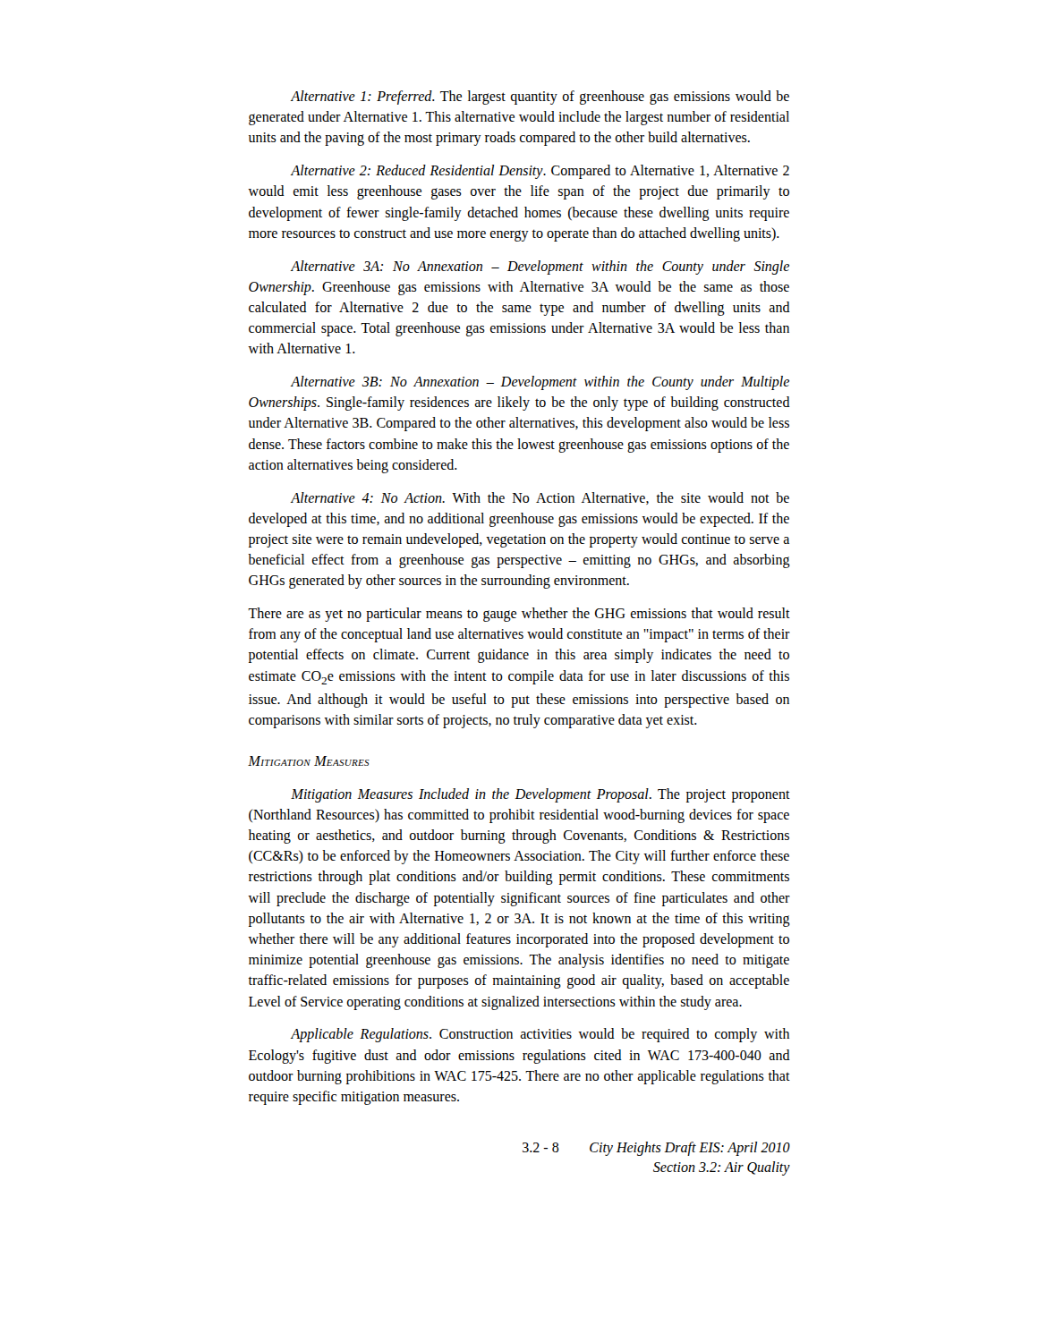Alternative 1: Preferred. The largest quantity of greenhouse gas emissions would be generated under Alternative 1. This alternative would include the largest number of residential units and the paving of the most primary roads compared to the other build alternatives.
Alternative 2: Reduced Residential Density. Compared to Alternative 1, Alternative 2 would emit less greenhouse gases over the life span of the project due primarily to development of fewer single-family detached homes (because these dwelling units require more resources to construct and use more energy to operate than do attached dwelling units).
Alternative 3A: No Annexation – Development within the County under Single Ownership. Greenhouse gas emissions with Alternative 3A would be the same as those calculated for Alternative 2 due to the same type and number of dwelling units and commercial space. Total greenhouse gas emissions under Alternative 3A would be less than with Alternative 1.
Alternative 3B: No Annexation – Development within the County under Multiple Ownerships. Single-family residences are likely to be the only type of building constructed under Alternative 3B. Compared to the other alternatives, this development also would be less dense. These factors combine to make this the lowest greenhouse gas emissions options of the action alternatives being considered.
Alternative 4: No Action. With the No Action Alternative, the site would not be developed at this time, and no additional greenhouse gas emissions would be expected. If the project site were to remain undeveloped, vegetation on the property would continue to serve a beneficial effect from a greenhouse gas perspective – emitting no GHGs, and absorbing GHGs generated by other sources in the surrounding environment.
There are as yet no particular means to gauge whether the GHG emissions that would result from any of the conceptual land use alternatives would constitute an "impact" in terms of their potential effects on climate. Current guidance in this area simply indicates the need to estimate CO2e emissions with the intent to compile data for use in later discussions of this issue. And although it would be useful to put these emissions into perspective based on comparisons with similar sorts of projects, no truly comparative data yet exist.
Mitigation Measures
Mitigation Measures Included in the Development Proposal. The project proponent (Northland Resources) has committed to prohibit residential wood-burning devices for space heating or aesthetics, and outdoor burning through Covenants, Conditions & Restrictions (CC&Rs) to be enforced by the Homeowners Association. The City will further enforce these restrictions through plat conditions and/or building permit conditions. These commitments will preclude the discharge of potentially significant sources of fine particulates and other pollutants to the air with Alternative 1, 2 or 3A. It is not known at the time of this writing whether there will be any additional features incorporated into the proposed development to minimize potential greenhouse gas emissions. The analysis identifies no need to mitigate traffic-related emissions for purposes of maintaining good air quality, based on acceptable Level of Service operating conditions at signalized intersections within the study area.
Applicable Regulations. Construction activities would be required to comply with Ecology's fugitive dust and odor emissions regulations cited in WAC 173-400-040 and outdoor burning prohibitions in WAC 175-425. There are no other applicable regulations that require specific mitigation measures.
3.2 - 8 City Heights Draft EIS: April 2010
Section 3.2: Air Quality